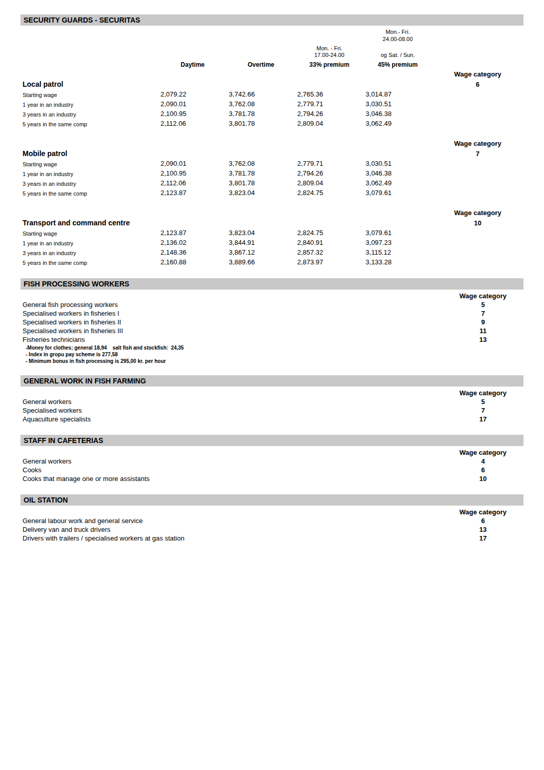SECURITY GUARDS - SECURITAS
| | | | | Mon.- Fri. 24.00-08.00 | |
| | | | Mon. - Fri. 17.00-24.00 | og Sat. / Sun. | |
| | Daytime | Overtime | 33% premium | 45% premium | |
| | | | | | Wage category |
| Local patrol | | | | | 6 |
| Starting wage | 2,079.22 | 3,742.66 | 2,765.36 | 3,014.87 | |
| 1 year in an industry | 2,090.01 | 3,762.08 | 2,779.71 | 3,030.51 | |
| 3 years in an industry | 2,100.95 | 3,781.78 | 2,794.26 | 3,046.38 | |
| 5 years in the same comp | 2,112.06 | 3,801.78 | 2,809.04 | 3,062.49 | |
| | | | | | Wage category |
| Mobile patrol | | | | | 7 |
| Starting wage | 2,090.01 | 3,762.08 | 2,779.71 | 3,030.51 | |
| 1 year in an industry | 2,100.95 | 3,781.78 | 2,794.26 | 3,046.38 | |
| 3 years in an industry | 2,112.06 | 3,801.78 | 2,809.04 | 3,062.49 | |
| 5 years in the same comp | 2,123.87 | 3,823.04 | 2,824.75 | 3,079.61 | |
| | | | | | Wage category |
| Transport and command centre | | | | | 10 |
| Starting wage | 2,123.87 | 3,823.04 | 2,824.75 | 3,079.61 | |
| 1 year in an industry | 2,136.02 | 3,844.91 | 2,840.91 | 3,097.23 | |
| 3 years in an industry | 2,148.36 | 3,867.12 | 2,857.32 | 3,115.12 | |
| 5 years in the same comp | 2,160.88 | 3,889.66 | 2,873.97 | 3,133.28 | |
FISH PROCESSING WORKERS
| | Wage category |
| General fish processing workers | 5 |
| Specialised workers in fisheries I | 7 |
| Specialised workers in fisheries II | 9 |
| Specialised workers in fisheries III | 11 |
| Fisheries technicians | 13 |
-Money for clothes; general 18,94 salt fish and stockfish: 24,35
- Index in gropu pay scheme is 277,58
- Minimum bonus in fish processing is 295,00 kr. per hour
GENERAL WORK IN FISH FARMING
| | Wage category |
| General workers | 5 |
| Specialised workers | 7 |
| Aquaculture specialists | 17 |
STAFF IN CAFETERIAS
| | Wage category |
| General workers | 4 |
| Cooks | 6 |
| Cooks that manage one or more assistants | 10 |
OIL STATION
| | Wage category |
| General labour work and general service | 6 |
| Delivery van and truck drivers | 13 |
| Drivers with trailers / specialised workers at gas station | 17 |